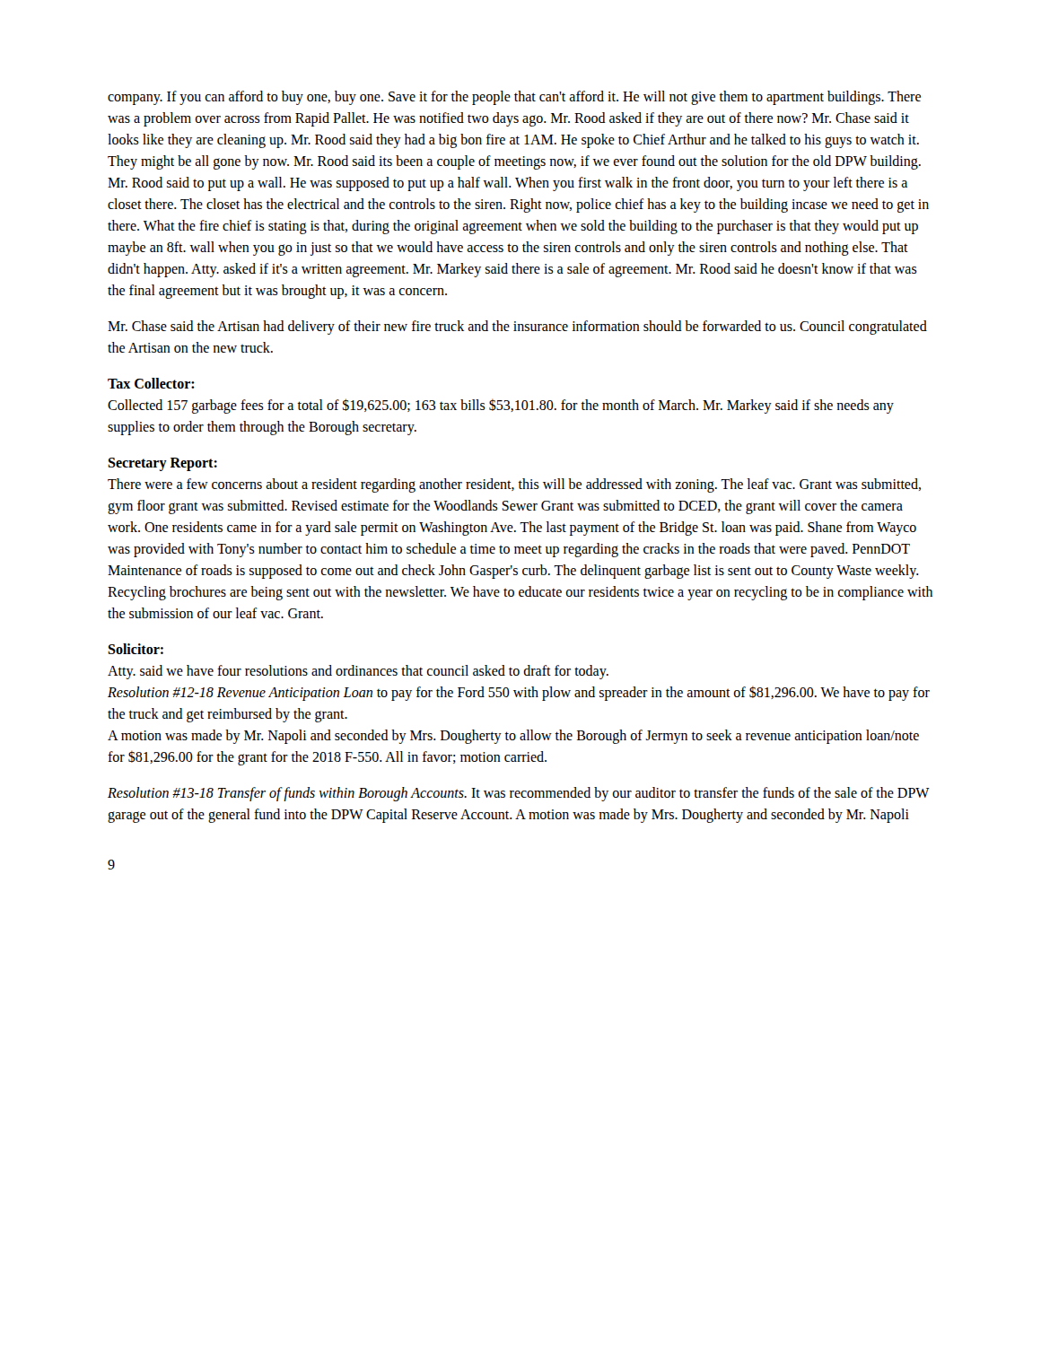company. If you can afford to buy one, buy one. Save it for the people that can't afford it. He will not give them to apartment buildings. There was a problem over across from Rapid Pallet. He was notified two days ago. Mr. Rood asked if they are out of there now? Mr. Chase said it looks like they are cleaning up. Mr. Rood said they had a big bon fire at 1AM. He spoke to Chief Arthur and he talked to his guys to watch it. They might be all gone by now. Mr. Rood said its been a couple of meetings now, if we ever found out the solution for the old DPW building. Mr. Rood said to put up a wall. He was supposed to put up a half wall. When you first walk in the front door, you turn to your left there is a closet there. The closet has the electrical and the controls to the siren. Right now, police chief has a key to the building incase we need to get in there. What the fire chief is stating is that, during the original agreement when we sold the building to the purchaser is that they would put up maybe an 8ft. wall when you go in just so that we would have access to the siren controls and only the siren controls and nothing else. That didn't happen. Atty. asked if it's a written agreement. Mr. Markey said there is a sale of agreement. Mr. Rood said he doesn't know if that was the final agreement but it was brought up, it was a concern.
Mr. Chase said the Artisan had delivery of their new fire truck and the insurance information should be forwarded to us. Council congratulated the Artisan on the new truck.
Tax Collector:
Collected 157 garbage fees for a total of $19,625.00; 163 tax bills $53,101.80. for the month of March. Mr. Markey said if she needs any supplies to order them through the Borough secretary.
Secretary Report:
There were a few concerns about a resident regarding another resident, this will be addressed with zoning. The leaf vac. Grant was submitted, gym floor grant was submitted. Revised estimate for the Woodlands Sewer Grant was submitted to DCED, the grant will cover the camera work. One residents came in for a yard sale permit on Washington Ave. The last payment of the Bridge St. loan was paid. Shane from Wayco was provided with Tony's number to contact him to schedule a time to meet up regarding the cracks in the roads that were paved. PennDOT Maintenance of roads is supposed to come out and check John Gasper's curb. The delinquent garbage list is sent out to County Waste weekly. Recycling brochures are being sent out with the newsletter. We have to educate our residents twice a year on recycling to be in compliance with the submission of our leaf vac. Grant.
Solicitor:
Atty. said we have four resolutions and ordinances that council asked to draft for today.
Resolution #12-18 Revenue Anticipation Loan to pay for the Ford 550 with plow and spreader in the amount of $81,296.00. We have to pay for the truck and get reimbursed by the grant.
A motion was made by Mr. Napoli and seconded by Mrs. Dougherty to allow the Borough of Jermyn to seek a revenue anticipation loan/note for $81,296.00 for the grant for the 2018 F-550. All in favor; motion carried.
Resolution #13-18 Transfer of funds within Borough Accounts. It was recommended by our auditor to transfer the funds of the sale of the DPW garage out of the general fund into the DPW Capital Reserve Account. A motion was made by Mrs. Dougherty and seconded by Mr. Napoli
9